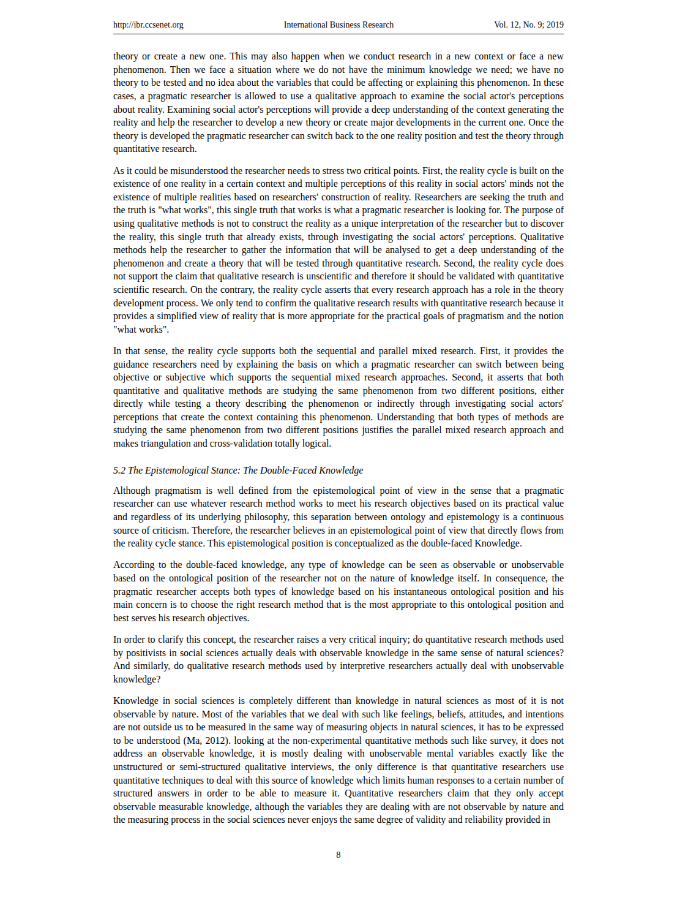http://ibr.ccsenet.org International Business Research Vol. 12, No. 9; 2019
theory or create a new one. This may also happen when we conduct research in a new context or face a new phenomenon. Then we face a situation where we do not have the minimum knowledge we need; we have no theory to be tested and no idea about the variables that could be affecting or explaining this phenomenon. In these cases, a pragmatic researcher is allowed to use a qualitative approach to examine the social actor's perceptions about reality. Examining social actor's perceptions will provide a deep understanding of the context generating the reality and help the researcher to develop a new theory or create major developments in the current one. Once the theory is developed the pragmatic researcher can switch back to the one reality position and test the theory through quantitative research.
As it could be misunderstood the researcher needs to stress two critical points. First, the reality cycle is built on the existence of one reality in a certain context and multiple perceptions of this reality in social actors' minds not the existence of multiple realities based on researchers' construction of reality. Researchers are seeking the truth and the truth is "what works", this single truth that works is what a pragmatic researcher is looking for. The purpose of using qualitative methods is not to construct the reality as a unique interpretation of the researcher but to discover the reality, this single truth that already exists, through investigating the social actors' perceptions. Qualitative methods help the researcher to gather the information that will be analysed to get a deep understanding of the phenomenon and create a theory that will be tested through quantitative research. Second, the reality cycle does not support the claim that qualitative research is unscientific and therefore it should be validated with quantitative scientific research. On the contrary, the reality cycle asserts that every research approach has a role in the theory development process. We only tend to confirm the qualitative research results with quantitative research because it provides a simplified view of reality that is more appropriate for the practical goals of pragmatism and the notion "what works".
In that sense, the reality cycle supports both the sequential and parallel mixed research. First, it provides the guidance researchers need by explaining the basis on which a pragmatic researcher can switch between being objective or subjective which supports the sequential mixed research approaches. Second, it asserts that both quantitative and qualitative methods are studying the same phenomenon from two different positions, either directly while testing a theory describing the phenomenon or indirectly through investigating social actors' perceptions that create the context containing this phenomenon. Understanding that both types of methods are studying the same phenomenon from two different positions justifies the parallel mixed research approach and makes triangulation and cross-validation totally logical.
5.2 The Epistemological Stance: The Double-Faced Knowledge
Although pragmatism is well defined from the epistemological point of view in the sense that a pragmatic researcher can use whatever research method works to meet his research objectives based on its practical value and regardless of its underlying philosophy, this separation between ontology and epistemology is a continuous source of criticism. Therefore, the researcher believes in an epistemological point of view that directly flows from the reality cycle stance. This epistemological position is conceptualized as the double-faced Knowledge.
According to the double-faced knowledge, any type of knowledge can be seen as observable or unobservable based on the ontological position of the researcher not on the nature of knowledge itself. In consequence, the pragmatic researcher accepts both types of knowledge based on his instantaneous ontological position and his main concern is to choose the right research method that is the most appropriate to this ontological position and best serves his research objectives.
In order to clarify this concept, the researcher raises a very critical inquiry; do quantitative research methods used by positivists in social sciences actually deals with observable knowledge in the same sense of natural sciences? And similarly, do qualitative research methods used by interpretive researchers actually deal with unobservable knowledge?
Knowledge in social sciences is completely different than knowledge in natural sciences as most of it is not observable by nature. Most of the variables that we deal with such like feelings, beliefs, attitudes, and intentions are not outside us to be measured in the same way of measuring objects in natural sciences, it has to be expressed to be understood (Ma, 2012). looking at the non-experimental quantitative methods such like survey, it does not address an observable knowledge, it is mostly dealing with unobservable mental variables exactly like the unstructured or semi-structured qualitative interviews, the only difference is that quantitative researchers use quantitative techniques to deal with this source of knowledge which limits human responses to a certain number of structured answers in order to be able to measure it. Quantitative researchers claim that they only accept observable measurable knowledge, although the variables they are dealing with are not observable by nature and the measuring process in the social sciences never enjoys the same degree of validity and reliability provided in
8